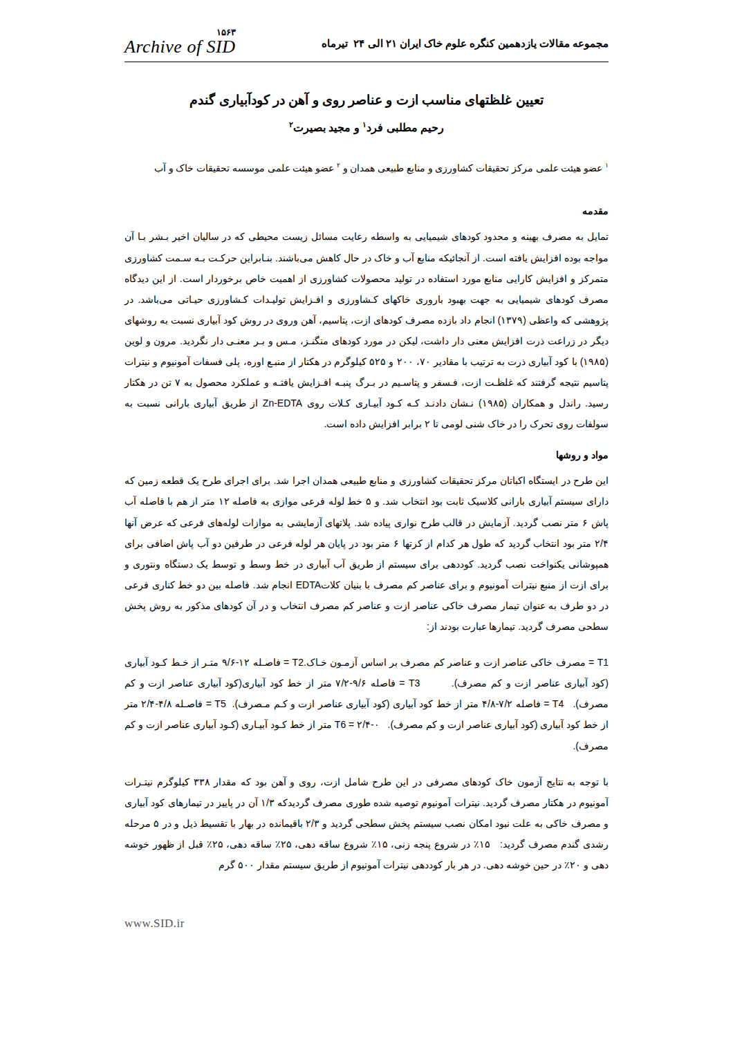مجموعه مقالات یازدهمین کنگره علوم خاک ایران ۲۱ الی ۲۴ تیرماه
۱۵۶۳
Archive of SID
تعیین غلظتهای مناسب ازت و عناصر روی و آهن در کودآبیاری گندم
رحیم مطلبی فرد۱ و مجید بصیرت۲
۱ عضو هیئت علمی مرکز تحقیقات کشاورزی و منابع طبیعی همدان و ۲ عضو هیئت علمی موسسه تحقیقات خاک و آب
مقدمه
تمایل به مصرف بهینه و محدود کودهای شیمیایی به واسطه رعایت مسائل زیست محیطی که در سالیان اخیر بـشر بـا آن مواجه بوده افزایش یافته است. از آنجائیکه منابع آب و خاک در حال کاهش می‌باشند. بنـابراین حرکـت بـه سـمت کشاورزی متمرکز و افزایش کارایی منابع مورد استفاده در تولید محصولات کشاورزی از اهمیت خاص برخوردار است. از این دیدگاه مصرف کودهای شیمیایی به جهت بهبود باروری خاکهای کـشاورزی و افـزایش تولیـدات کـشاورزی حیـاتی می‌باشد. در پژوهشی که واعظی (۱۳۷۹) انجام داد بازده مصرف کودهای ازت، پتاسیم، آهن وروی در روش کود آبیاری نسبت به روشهای دیگر در زراعت ذرت افزایش معنی دار داشت، لیکن در مورد کودهای منگنـز، مـس و بـر معنـی دار نگردید. مرون و لوین (۱۹۸۵) با کود آبیاری ذرت به ترتیب با مقادیر ۷۰، ۲۰۰ و ۵۲۵ کیلوگرم در هکتار از منبـع اوره، پلی فسفات آمونیوم و نیترات پتاسیم نتیجه گرفتند که غلظـت ازت، فـسفر و پتاسـیم در بـرگ پنبـه افـزایش یافتـه و عملکرد محصول به ۷ تن در هکتار رسید. راندل و همکاران (۱۹۸۵) نـشان دادنـد کـه کـود آبیـاری کـلات روی Zn-EDTA از طریق آبیاری بارانی نسبت به سولفات روی تحرک را در خاک شنی لومی تا ۲ برابر افزایش داده است.
مواد و روشها
این طرح در ایستگاه اکباتان مرکز تحقیقات کشاورزی و منابع طبیعی همدان اجرا شد. برای اجرای طرح یک قطعه زمین که دارای سیستم آبیاری بارانی کلاسیک ثابت بود انتخاب شد. و ۵ خط لوله فرعی موازی به فاصله ۱۲ متر از هم با فاصله آب پاش ۶ متر نصب گردید. آزمایش در قالب طرح نواری پیاده شد. پلاتهای آزمایشی به موازات لوله‌های فرعی که عرض آنها ۲/۴ متر بود انتخاب گردید که طول هر کدام از کرتها ۶ متر بود در پایان هر لوله فرعی در طرفین دو آب پاش اضافی برای همپوشانی یکنواخت نصب گردید. کوددهی برای سیستم از طریق آب آبیاری در خط وسط و توسط یک دستگاه ونتوری و برای ازت از منبع نیترات آمونیوم و برای عناصر کم مصرف با بنیان کلاتEDTA انجام شد. فاصله بین دو خط کناری فرعی در دو طرف به عنوان تیمار مصرف خاکی عناصر ازت و عناصر کم مصرف انتخاب و در آن کودهای مذکور به روش پخش سطحی مصرف گردید. تیمارها عبارت بودند از:
T1 = مصرف خاکی عناصر ازت و عناصر کم مصرف بر اساس آزمـون خـاک.T2 = فاصـله ۱۲-۹/۶ متـر از خـط کـود آبیاری (کود آبیاری عناصر ازت و کم مصرف). T3 = فاصله ۹/۶-۷/۲ متر از خط کود آبیاری(کود آبیاری عناصر ازت و کم مصرف). T4 = فاصله ۷/۲-۴/۸ متر از خط کود آبیاری (کود آبیاری عناصر ازت و کـم مـصرف). T5 = فاصـله ۴/۸-۲/۴ متر از خط کود آبیاری (کود آبیاری عناصر ازت و کم مصرف). T6 = ۲/۴-۰ متر از خط کـود آبیـاری (کـود آبیاری عناصر ازت و کم مصرف).
با توجه به نتایج آزمون خاک کودهای مصرفی در این طرح شامل ازت، روی و آهن بود که مقدار ۳۳۸ کیلوگرم نیتـرات آمونیوم در هکتار مصرف گردید. نیترات آمونیوم توصیه شده طوری مصرف گردیدکه ۱/۳ آن در پاییز در تیمارهای کود آبیاری و مصرف خاکی به علت نبود امکان نصب سیستم پخش سطحی گردید و ۲/۳ باقیمانده در بهار با تقسیط ذیل و در ۵ مرحله رشدی گندم مصرف گردید: ۱۵٪ در شروع پنجه زنی، ۱۵٪ شروع ساقه دهی، ۲۵٪ ساقه دهی، ۲۵٪ قبل از ظهور خوشه دهی و ۲۰٪ در حین خوشه دهی. در هر بار کوددهی نیترات آمونیوم از طریق سیستم مقدار ۵۰۰ گرم
www.SID.ir